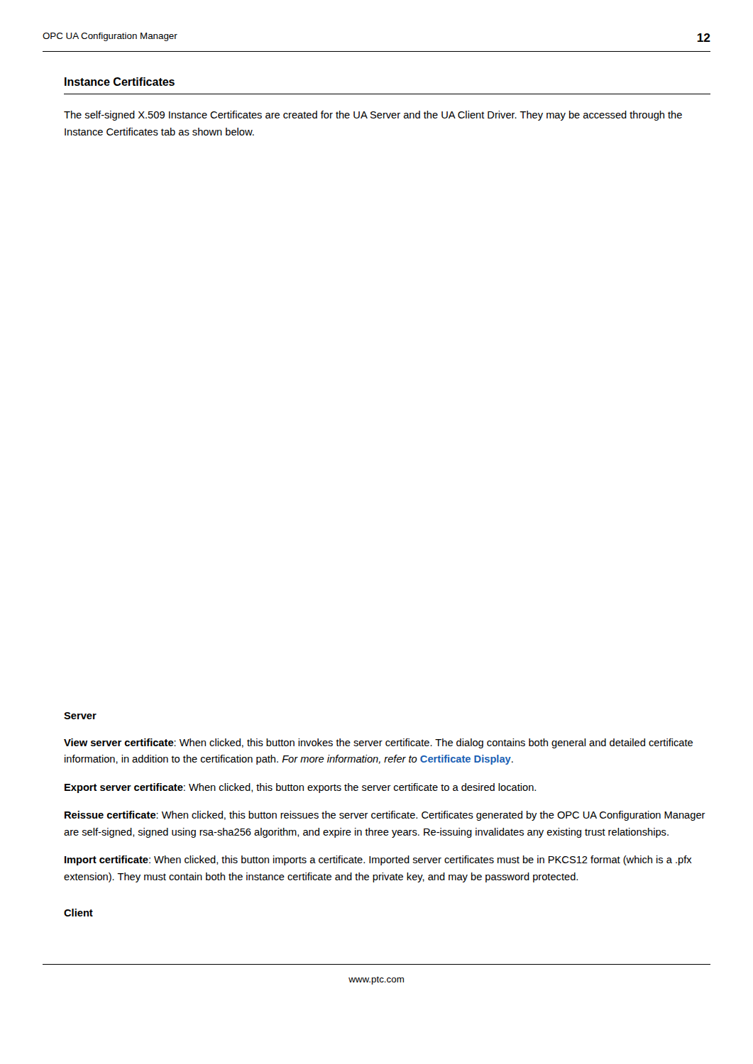OPC UA Configuration Manager
12
Instance Certificates
The self-signed X.509 Instance Certificates are created for the UA Server and the UA Client Driver. They may be accessed through the Instance Certificates tab as shown below.
Server
View server certificate: When clicked, this button invokes the server certificate. The dialog contains both general and detailed certificate information, in addition to the certification path. For more information, refer to Certificate Display.
Export server certificate: When clicked, this button exports the server certificate to a desired location.
Reissue certificate: When clicked, this button reissues the server certificate. Certificates generated by the OPC UA Configuration Manager are self-signed, signed using rsa-sha256 algorithm, and expire in three years. Re-issuing invalidates any existing trust relationships.
Import certificate: When clicked, this button imports a certificate. Imported server certificates must be in PKCS12 format (which is a .pfx extension). They must contain both the instance certificate and the private key, and may be password protected.
Client
www.ptc.com